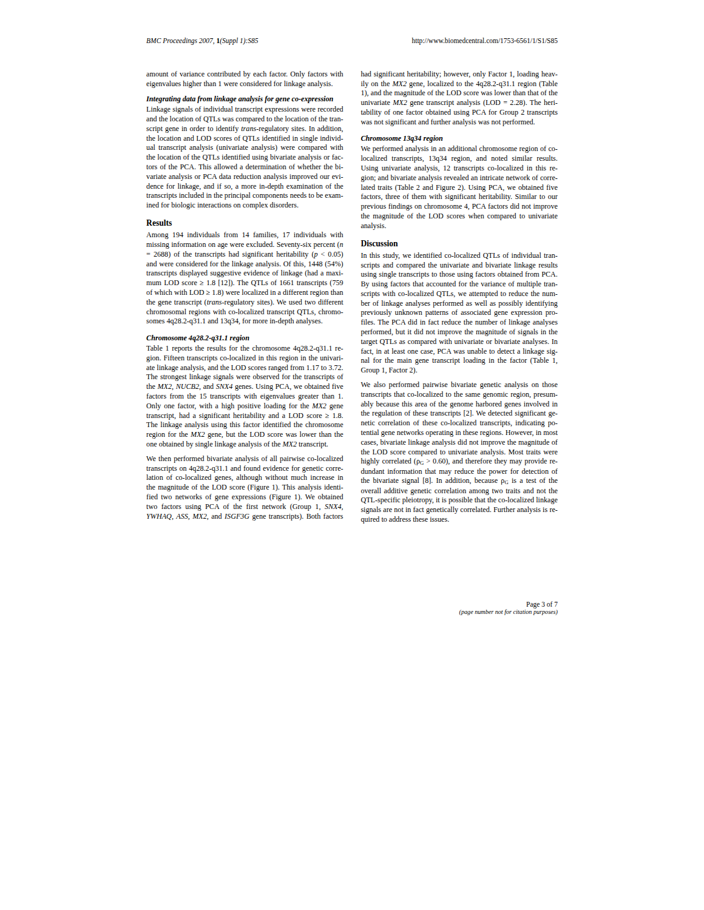BMC Proceedings 2007, 1(Suppl 1):S85
http://www.biomedcentral.com/1753-6561/1/S1/S85
amount of variance contributed by each factor. Only factors with eigenvalues higher than 1 were considered for linkage analysis.
Integrating data from linkage analysis for gene co-expression
Linkage signals of individual transcript expressions were recorded and the location of QTLs was compared to the location of the transcript gene in order to identify trans-regulatory sites. In addition, the location and LOD scores of QTLs identified in single individual transcript analysis (univariate analysis) were compared with the location of the QTLs identified using bivariate analysis or factors of the PCA. This allowed a determination of whether the bivariate analysis or PCA data reduction analysis improved our evidence for linkage, and if so, a more in-depth examination of the transcripts included in the principal components needs to be examined for biologic interactions on complex disorders.
Results
Among 194 individuals from 14 families, 17 individuals with missing information on age were excluded. Seventy-six percent (n = 2688) of the transcripts had significant heritability (p < 0.05) and were considered for the linkage analysis. Of this, 1448 (54%) transcripts displayed suggestive evidence of linkage (had a maximum LOD score ≥ 1.8 [12]). The QTLs of 1661 transcripts (759 of which with LOD ≥ 1.8) were localized in a different region than the gene transcript (trans-regulatory sites). We used two different chromosomal regions with co-localized transcript QTLs, chromosomes 4q28.2-q31.1 and 13q34, for more in-depth analyses.
Chromosome 4q28.2-q31.1 region
Table 1 reports the results for the chromosome 4q28.2-q31.1 region. Fifteen transcripts co-localized in this region in the univariate linkage analysis, and the LOD scores ranged from 1.17 to 3.72. The strongest linkage signals were observed for the transcripts of the MX2, NUCB2, and SNX4 genes. Using PCA, we obtained five factors from the 15 transcripts with eigenvalues greater than 1. Only one factor, with a high positive loading for the MX2 gene transcript, had a significant heritability and a LOD score ≥ 1.8. The linkage analysis using this factor identified the chromosome region for the MX2 gene, but the LOD score was lower than the one obtained by single linkage analysis of the MX2 transcript.
We then performed bivariate analysis of all pairwise co-localized transcripts on 4q28.2-q31.1 and found evidence for genetic correlation of co-localized genes, although without much increase in the magnitude of the LOD score (Figure 1). This analysis identified two networks of gene expressions (Figure 1). We obtained two factors using PCA of the first network (Group 1, SNX4, YWHAQ, ASS, MX2, and ISGF3G gene transcripts). Both factors had significant heritability; however, only Factor 1, loading heavily on the MX2 gene, localized to the 4q28.2-q31.1 region (Table 1), and the magnitude of the LOD score was lower than that of the univariate MX2 gene transcript analysis (LOD = 2.28). The heritability of one factor obtained using PCA for Group 2 transcripts was not significant and further analysis was not performed.
Chromosome 13q34 region
We performed analysis in an additional chromosome region of co-localized transcripts, 13q34 region, and noted similar results. Using univariate analysis, 12 transcripts co-localized in this region; and bivariate analysis revealed an intricate network of correlated traits (Table 2 and Figure 2). Using PCA, we obtained five factors, three of them with significant heritability. Similar to our previous findings on chromosome 4, PCA factors did not improve the magnitude of the LOD scores when compared to univariate analysis.
Discussion
In this study, we identified co-localized QTLs of individual transcripts and compared the univariate and bivariate linkage results using single transcripts to those using factors obtained from PCA. By using factors that accounted for the variance of multiple transcripts with co-localized QTLs, we attempted to reduce the number of linkage analyses performed as well as possibly identifying previously unknown patterns of associated gene expression profiles. The PCA did in fact reduce the number of linkage analyses performed, but it did not improve the magnitude of signals in the target QTLs as compared with univariate or bivariate analyses. In fact, in at least one case, PCA was unable to detect a linkage signal for the main gene transcript loading in the factor (Table 1, Group 1, Factor 2).
We also performed pairwise bivariate genetic analysis on those transcripts that co-localized to the same genomic region, presumably because this area of the genome harbored genes involved in the regulation of these transcripts [2]. We detected significant genetic correlation of these co-localized transcripts, indicating potential gene networks operating in these regions. However, in most cases, bivariate linkage analysis did not improve the magnitude of the LOD score compared to univariate analysis. Most traits were highly correlated (ρG > 0.60), and therefore they may provide redundant information that may reduce the power for detection of the bivariate signal [8]. In addition, because ρG is a test of the overall additive genetic correlation among two traits and not the QTL-specific pleiotropy, it is possible that the co-localized linkage signals are not in fact genetically correlated. Further analysis is required to address these issues.
Page 3 of 7
(page number not for citation purposes)